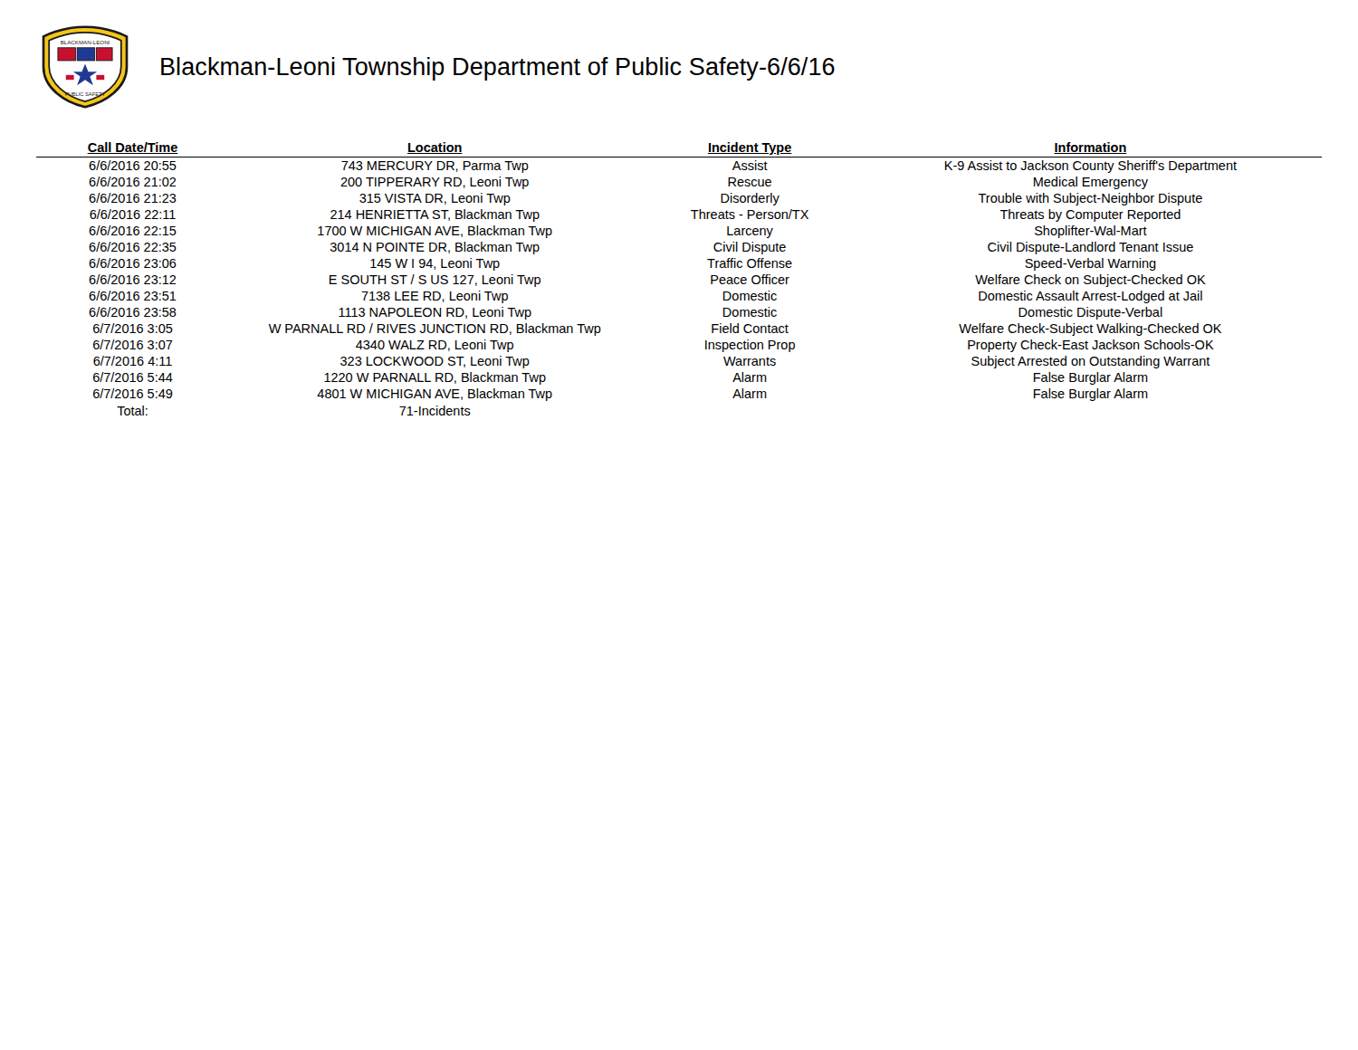BLACKMAN-LEONI PUBLIC SAFETY
Blackman-Leoni Township Department of Public Safety-6/6/16
| Call Date/Time | Location | Incident Type | Information |
| --- | --- | --- | --- |
| 6/6/2016 20:55 | 743 MERCURY DR, Parma Twp | Assist | K-9 Assist to Jackson County Sheriff's Department |
| 6/6/2016 21:02 | 200 TIPPERARY RD, Leoni Twp | Rescue | Medical Emergency |
| 6/6/2016 21:23 | 315 VISTA DR, Leoni Twp | Disorderly | Trouble with Subject-Neighbor Dispute |
| 6/6/2016 22:11 | 214 HENRIETTA ST, Blackman Twp | Threats - Person/TX | Threats by Computer Reported |
| 6/6/2016 22:15 | 1700 W MICHIGAN AVE, Blackman Twp | Larceny | Shoplifter-Wal-Mart |
| 6/6/2016 22:35 | 3014 N POINTE DR, Blackman Twp | Civil Dispute | Civil Dispute-Landlord Tenant Issue |
| 6/6/2016 23:06 | 145 W I 94, Leoni Twp | Traffic Offense | Speed-Verbal Warning |
| 6/6/2016 23:12 | E SOUTH ST / S US 127, Leoni Twp | Peace Officer | Welfare Check on Subject-Checked OK |
| 6/6/2016 23:51 | 7138 LEE RD, Leoni Twp | Domestic | Domestic Assault Arrest-Lodged at Jail |
| 6/6/2016 23:58 | 1113 NAPOLEON RD, Leoni Twp | Domestic | Domestic Dispute-Verbal |
| 6/7/2016 3:05 | W PARNALL RD / RIVES JUNCTION RD, Blackman Twp | Field Contact | Welfare Check-Subject Walking-Checked OK |
| 6/7/2016 3:07 | 4340 WALZ RD, Leoni Twp | Inspection Prop | Property Check-East Jackson Schools-OK |
| 6/7/2016 4:11 | 323 LOCKWOOD ST, Leoni Twp | Warrants | Subject Arrested on Outstanding Warrant |
| 6/7/2016 5:44 | 1220 W PARNALL RD, Blackman Twp | Alarm | False Burglar Alarm |
| 6/7/2016 5:49 | 4801 W MICHIGAN AVE, Blackman Twp | Alarm | False Burglar Alarm |
| Total: | 71-Incidents | | |